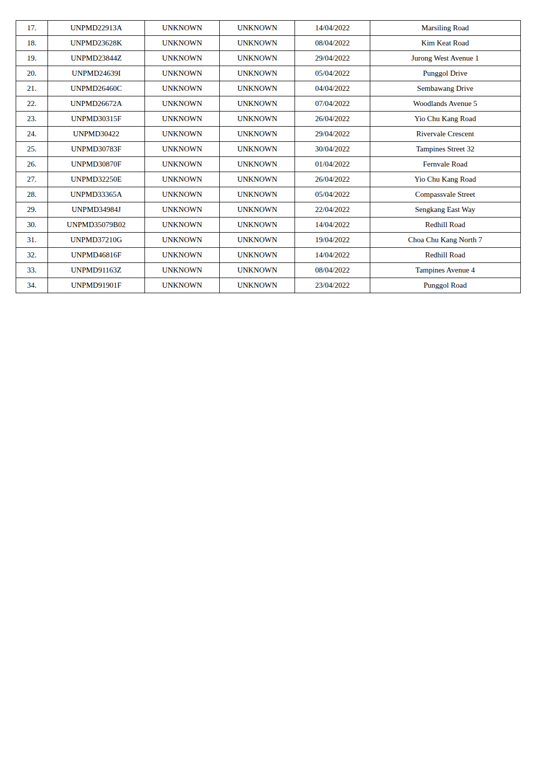| 17. | UNPMD22913A | UNKNOWN | UNKNOWN | 14/04/2022 | Marsiling Road |
| 18. | UNPMD23628K | UNKNOWN | UNKNOWN | 08/04/2022 | Kim Keat Road |
| 19. | UNPMD23844Z | UNKNOWN | UNKNOWN | 29/04/2022 | Jurong West Avenue 1 |
| 20. | UNPMD24639I | UNKNOWN | UNKNOWN | 05/04/2022 | Punggol Drive |
| 21. | UNPMD26460C | UNKNOWN | UNKNOWN | 04/04/2022 | Sembawang Drive |
| 22. | UNPMD26672A | UNKNOWN | UNKNOWN | 07/04/2022 | Woodlands Avenue 5 |
| 23. | UNPMD30315F | UNKNOWN | UNKNOWN | 26/04/2022 | Yio Chu Kang Road |
| 24. | UNPMD30422 | UNKNOWN | UNKNOWN | 29/04/2022 | Rivervale Crescent |
| 25. | UNPMD30783F | UNKNOWN | UNKNOWN | 30/04/2022 | Tampines Street 32 |
| 26. | UNPMD30870F | UNKNOWN | UNKNOWN | 01/04/2022 | Fernvale Road |
| 27. | UNPMD32250E | UNKNOWN | UNKNOWN | 26/04/2022 | Yio Chu Kang Road |
| 28. | UNPMD33365A | UNKNOWN | UNKNOWN | 05/04/2022 | Compassvale Street |
| 29. | UNPMD34984J | UNKNOWN | UNKNOWN | 22/04/2022 | Sengkang East Way |
| 30. | UNPMD35079B02 | UNKNOWN | UNKNOWN | 14/04/2022 | Redhill Road |
| 31. | UNPMD37210G | UNKNOWN | UNKNOWN | 19/04/2022 | Choa Chu Kang North 7 |
| 32. | UNPMD46816F | UNKNOWN | UNKNOWN | 14/04/2022 | Redhill Road |
| 33. | UNPMD91163Z | UNKNOWN | UNKNOWN | 08/04/2022 | Tampines Avenue 4 |
| 34. | UNPMD91901F | UNKNOWN | UNKNOWN | 23/04/2022 | Punggol Road |